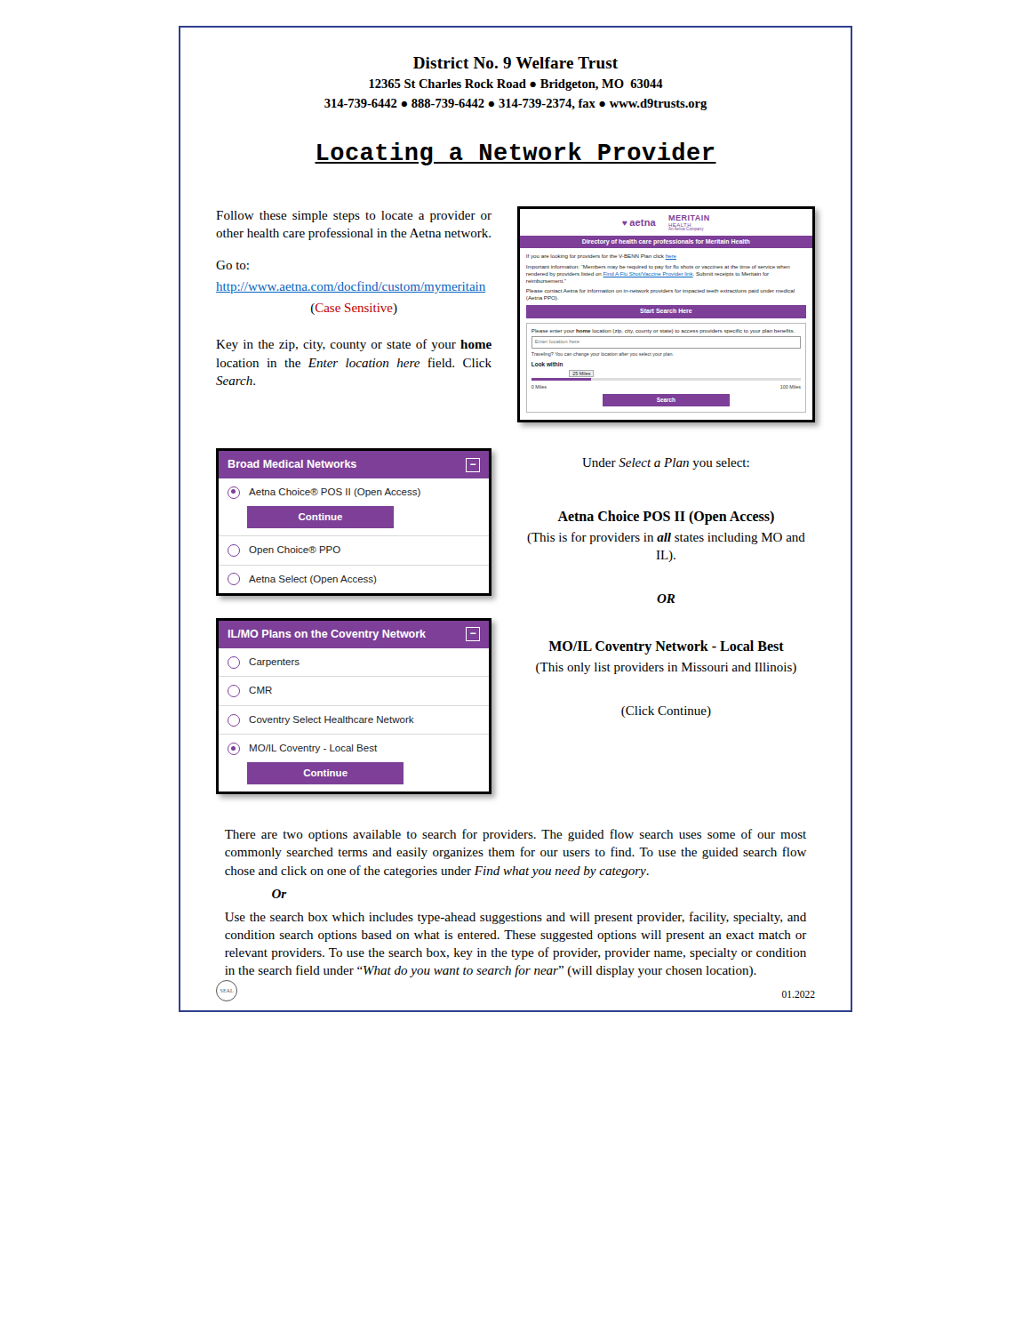District No. 9 Welfare Trust
12365 St Charles Rock Road ● Bridgeton, MO 63044
314-739-6442 ● 888-739-6442 ● 314-739-2374, fax ● www.d9trusts.org
Locating a Network Provider
Follow these simple steps to locate a provider or other health care professional in the Aetna network.
Go to:
http://www.aetna.com/docfind/custom/mymeritain
(Case Sensitive)
Key in the zip, city, county or state of your home location in the Enter location here field. Click Search.
aetna
MERITAIN
HEALTH
An Aetna Company
Directory of health care professionals for Meritain Health
If you are looking for providers for the V-BENN Plan click here
Important information: “Members may be required to pay for flu shots or vaccines at the time of service when rendered by providers listed on Find A Flu Shot/Vaccine Provider link. Submit receipts to Meritain for reimbursement.”
Please contact Aetna for information on in-network providers for impacted teeth extractions paid under medical (Aetna PPO).
Start Search Here
Please enter your home location (zip, city, county or state) to access providers specific to your plan benefits.
Enter location here
Traveling? You can change your location after you select your plan.
Look within
25 Miles
0 Miles 100 Miles
Search
Broad Medical Networks−
Aetna Choice® POS II (Open Access)
Continue
Open Choice® PPO
Aetna Select (Open Access)
IL/MO Plans on the Coventry Network−
Carpenters
CMR
Coventry Select Healthcare Network
MO/IL Coventry - Local Best
Continue
Under Select a Plan you select:
Aetna Choice POS II (Open Access)
(This is for providers in all states including MO and IL).
OR
MO/IL Coventry Network - Local Best
(This only list providers in Missouri and Illinois)
(Click Continue)
There are two options available to search for providers. The guided flow search uses some of our most commonly searched terms and easily organizes them for our users to find. To use the guided search flow chose and click on one of the categories under Find what you need by category.
Or
Use the search box which includes type-ahead suggestions and will present provider, facility, specialty, and condition search options based on what is entered. These suggested options will present an exact match or relevant providers. To use the search box, key in the type of provider, provider name, specialty or condition in the search field under “What do you want to search for near” (will display your chosen location).
SEAL
01.2022